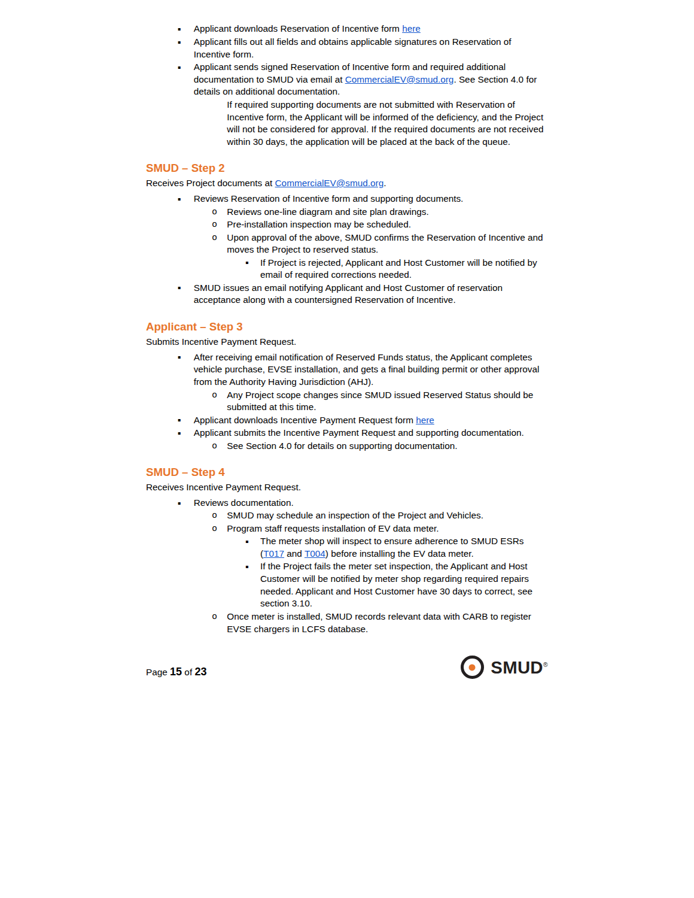Applicant downloads Reservation of Incentive form here
Applicant fills out all fields and obtains applicable signatures on Reservation of Incentive form.
Applicant sends signed Reservation of Incentive form and required additional documentation to SMUD via email at CommercialEV@smud.org. See Section 4.0 for details on additional documentation.
If required supporting documents are not submitted with Reservation of Incentive form, the Applicant will be informed of the deficiency, and the Project will not be considered for approval. If the required documents are not received within 30 days, the application will be placed at the back of the queue.
SMUD – Step 2
Receives Project documents at CommercialEV@smud.org.
Reviews Reservation of Incentive form and supporting documents.
Reviews one-line diagram and site plan drawings.
Pre-installation inspection may be scheduled.
Upon approval of the above, SMUD confirms the Reservation of Incentive and moves the Project to reserved status.
If Project is rejected, Applicant and Host Customer will be notified by email of required corrections needed.
SMUD issues an email notifying Applicant and Host Customer of reservation acceptance along with a countersigned Reservation of Incentive.
Applicant – Step 3
Submits Incentive Payment Request.
After receiving email notification of Reserved Funds status, the Applicant completes vehicle purchase, EVSE installation, and gets a final building permit or other approval from the Authority Having Jurisdiction (AHJ).
Any Project scope changes since SMUD issued Reserved Status should be submitted at this time.
Applicant downloads Incentive Payment Request form here
Applicant submits the Incentive Payment Request and supporting documentation.
See Section 4.0 for details on supporting documentation.
SMUD – Step 4
Receives Incentive Payment Request.
Reviews documentation.
SMUD may schedule an inspection of the Project and Vehicles.
Program staff requests installation of EV data meter.
The meter shop will inspect to ensure adherence to SMUD ESRs (T017 and T004) before installing the EV data meter.
If the Project fails the meter set inspection, the Applicant and Host Customer will be notified by meter shop regarding required repairs needed. Applicant and Host Customer have 30 days to correct, see section 3.10.
Once meter is installed, SMUD records relevant data with CARB to register EVSE chargers in LCFS database.
Page 15 of 23
SMUD®